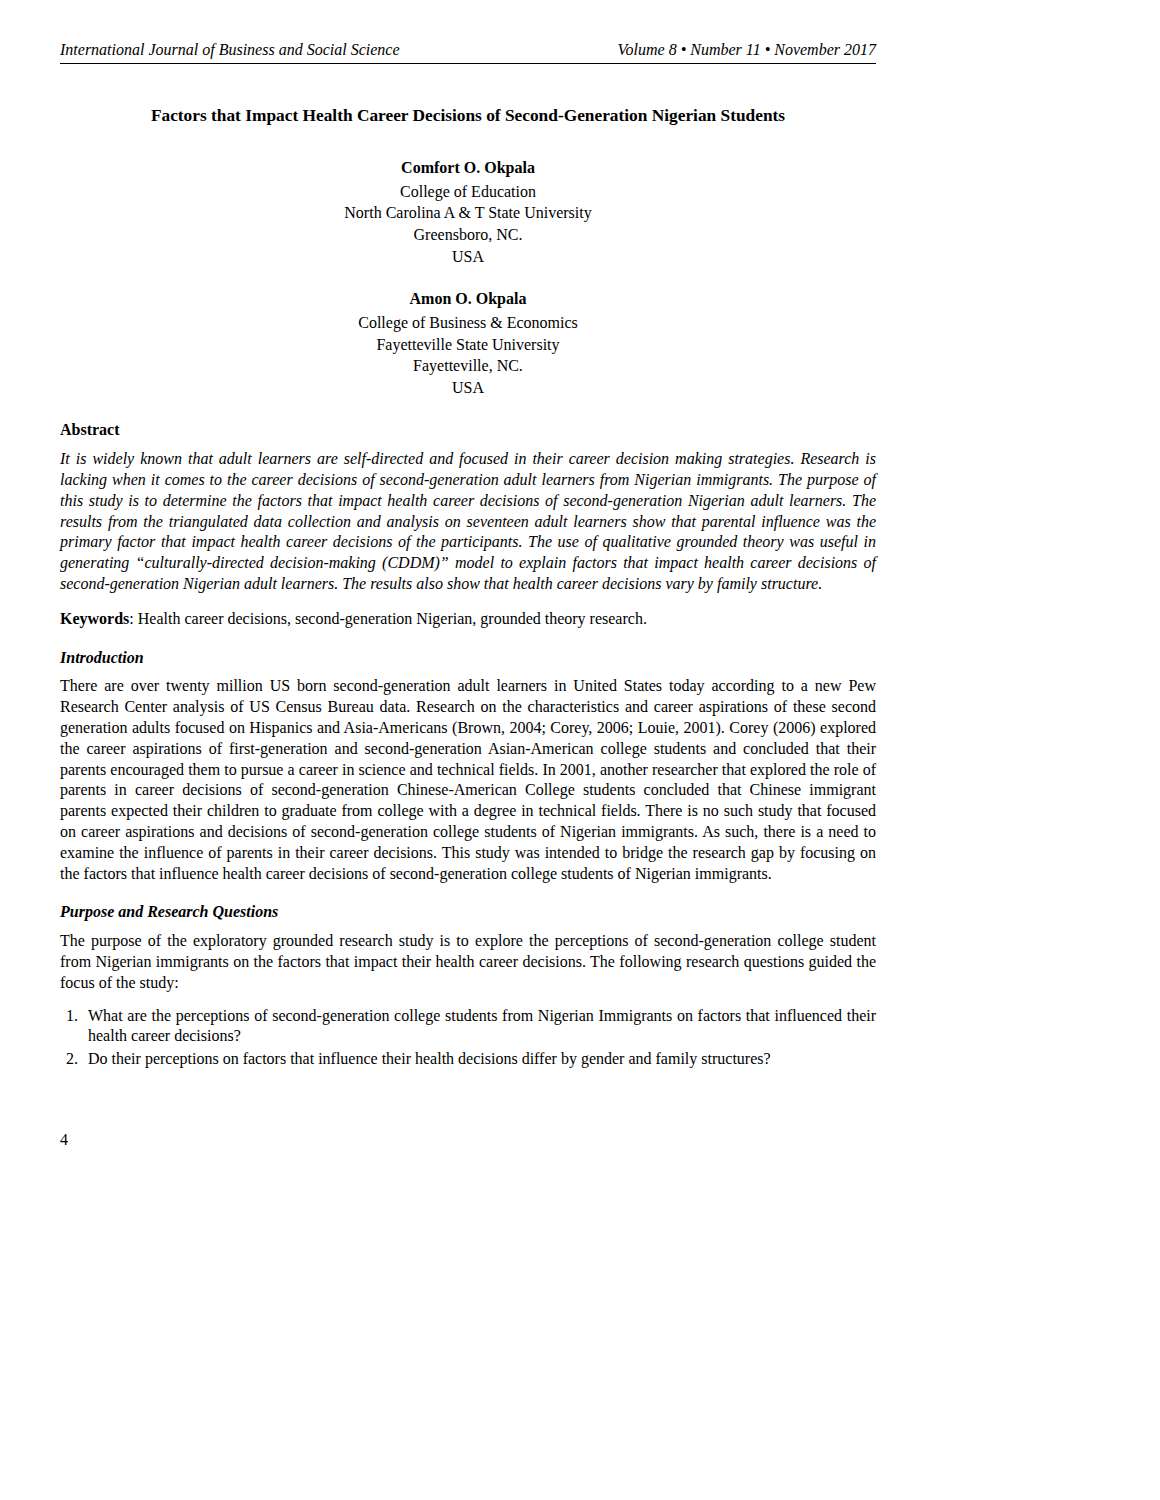International Journal of Business and Social Science
Volume 8 • Number 11 • November 2017
Factors that Impact Health Career Decisions of Second-Generation Nigerian Students
Comfort O. Okpala
College of Education
North Carolina A & T State University
Greensboro, NC.
USA
Amon O. Okpala
College of Business & Economics
Fayetteville State University
Fayetteville, NC.
USA
Abstract
It is widely known that adult learners are self-directed and focused in their career decision making strategies. Research is lacking when it comes to the career decisions of second-generation adult learners from Nigerian immigrants. The purpose of this study is to determine the factors that impact health career decisions of second-generation Nigerian adult learners. The results from the triangulated data collection and analysis on seventeen adult learners show that parental influence was the primary factor that impact health career decisions of the participants. The use of qualitative grounded theory was useful in generating “culturally-directed decision-making (CDDM)” model to explain factors that impact health career decisions of second-generation Nigerian adult learners. The results also show that health career decisions vary by family structure.
Keywords: Health career decisions, second-generation Nigerian, grounded theory research.
Introduction
There are over twenty million US born second-generation adult learners in United States today according to a new Pew Research Center analysis of US Census Bureau data. Research on the characteristics and career aspirations of these second generation adults focused on Hispanics and Asia-Americans (Brown, 2004; Corey, 2006; Louie, 2001). Corey (2006) explored the career aspirations of first-generation and second-generation Asian-American college students and concluded that their parents encouraged them to pursue a career in science and technical fields. In 2001, another researcher that explored the role of parents in career decisions of second-generation Chinese-American College students concluded that Chinese immigrant parents expected their children to graduate from college with a degree in technical fields. There is no such study that focused on career aspirations and decisions of second-generation college students of Nigerian immigrants. As such, there is a need to examine the influence of parents in their career decisions. This study was intended to bridge the research gap by focusing on the factors that influence health career decisions of second-generation college students of Nigerian immigrants.
Purpose and Research Questions
The purpose of the exploratory grounded research study is to explore the perceptions of second-generation college student from Nigerian immigrants on the factors that impact their health career decisions. The following research questions guided the focus of the study:
What are the perceptions of second-generation college students from Nigerian Immigrants on factors that influenced their health career decisions?
Do their perceptions on factors that influence their health decisions differ by gender and family structures?
4